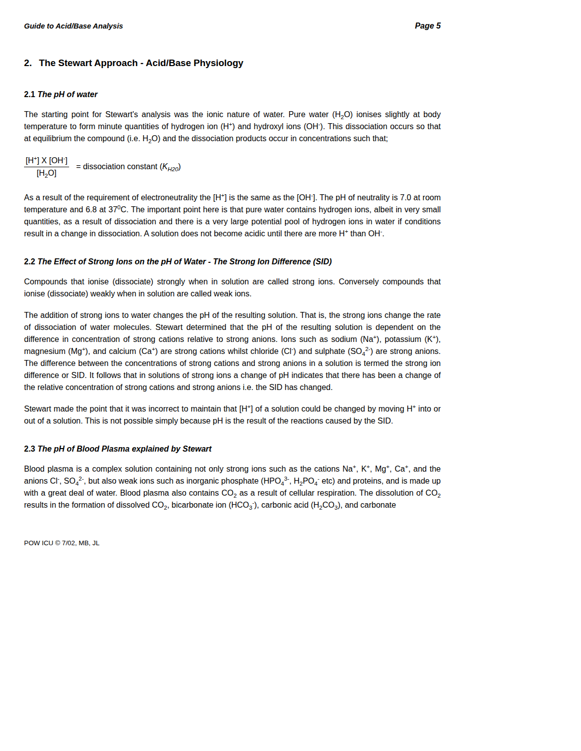Guide to Acid/Base Analysis Page 5
2. The Stewart Approach - Acid/Base Physiology
2.1 The pH of water
The starting point for Stewart's analysis was the ionic nature of water. Pure water (H2O) ionises slightly at body temperature to form minute quantities of hydrogen ion (H+) and hydroxyl ions (OH-). This dissociation occurs so that at equilibrium the compound (i.e. H2O) and the dissociation products occur in concentrations such that;
[H+] X [OH-] [H2O] = dissociation constant (KH20)
As a result of the requirement of electroneutrality the [H+] is the same as the [OH-]. The pH of neutrality is 7.0 at room temperature and 6.8 at 370C. The important point here is that pure water contains hydrogen ions, albeit in very small quantities, as a result of dissociation and there is a very large potential pool of hydrogen ions in water if conditions result in a change in dissociation. A solution does not become acidic until there are more H+ than OH-.
2.2 The Effect of Strong Ions on the pH of Water - The Strong Ion Difference (SID)
Compounds that ionise (dissociate) strongly when in solution are called strong ions. Conversely compounds that ionise (dissociate) weakly when in solution are called weak ions.
The addition of strong ions to water changes the pH of the resulting solution. That is, the strong ions change the rate of dissociation of water molecules. Stewart determined that the pH of the resulting solution is dependent on the difference in concentration of strong cations relative to strong anions. Ions such as sodium (Na+), potassium (K+), magnesium (Mg+), and calcium (Ca+) are strong cations whilst chloride (Cl-) and sulphate (SO42-) are strong anions. The difference between the concentrations of strong cations and strong anions in a solution is termed the strong ion difference or SID. It follows that in solutions of strong ions a change of pH indicates that there has been a change of the relative concentration of strong cations and strong anions i.e. the SID has changed.
Stewart made the point that it was incorrect to maintain that [H+] of a solution could be changed by moving H+ into or out of a solution. This is not possible simply because pH is the result of the reactions caused by the SID.
2.3 The pH of Blood Plasma explained by Stewart
Blood plasma is a complex solution containing not only strong ions such as the cations Na+, K+, Mg+, Ca+, and the anions Cl-, SO42-, but also weak ions such as inorganic phosphate (HPO43-, H2PO4- etc) and proteins, and is made up with a great deal of water. Blood plasma also contains CO2 as a result of cellular respiration. The dissolution of CO2 results in the formation of dissolved CO2, bicarbonate ion (HCO3-), carbonic acid (H2CO3), and carbonate
POW ICU © 7/02, MB, JL